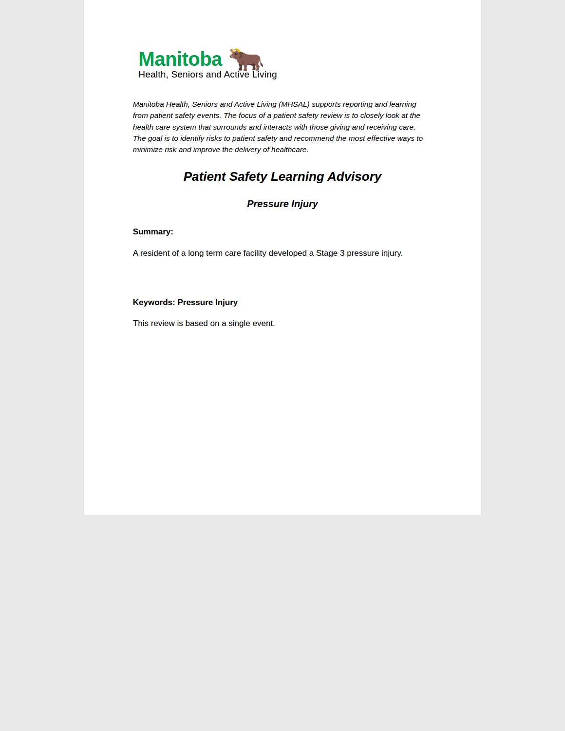Manitoba 🐂
Health, Seniors and Active Living
Manitoba Health, Seniors and Active Living (MHSAL) supports reporting and learning from patient safety events. The focus of a patient safety review is to closely look at the health care system that surrounds and interacts with those giving and receiving care. The goal is to identify risks to patient safety and recommend the most effective ways to minimize risk and improve the delivery of healthcare.
Patient Safety Learning Advisory
Pressure Injury
Summary:
A resident of a long term care facility developed a Stage 3 pressure injury.
Keywords: Pressure Injury
This review is based on a single event.